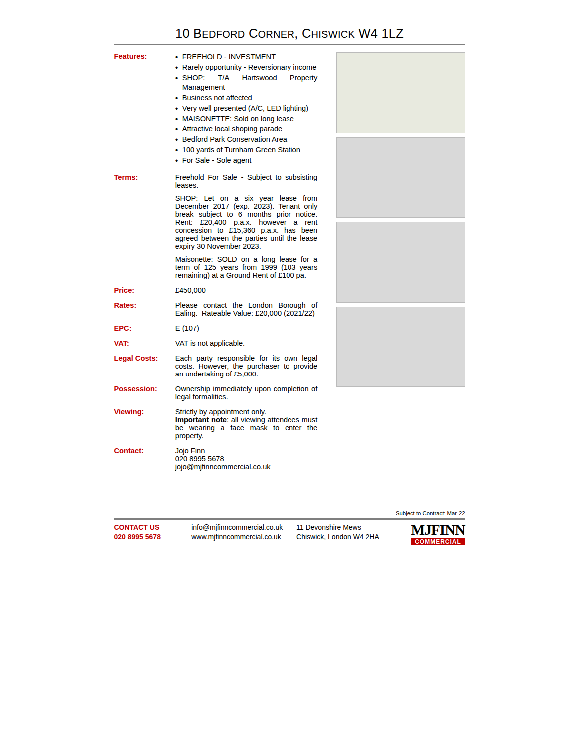10 BEDFORD CORNER, CHISWICK W4 1LZ
| Features: | FREEHOLD - INVESTMENT Rarely opportunity - Reversionary income SHOP: T/A Hartswood Property Management Business not affected Very well presented (A/C, LED lighting) MAISONETTE: Sold on long lease Attractive local shoping parade Bedford Park Conservation Area 100 yards of Turnham Green Station For Sale - Sole agent |
| Terms: | Freehold For Sale - Subject to subsisting leases. SHOP: Let on a six year lease from December 2017 (exp. 2023). Tenant only break subject to 6 months prior notice. Rent: £20,400 p.a.x. however a rent concession to £15,360 p.a.x. has been agreed between the parties until the lease expiry 30 November 2023. Maisonette: SOLD on a long lease for a term of 125 years from 1999 (103 years remaining) at a Ground Rent of £100 pa. |
| Price: | £450,000 |
| Rates: | Please contact the London Borough of Ealing. Rateable Value: £20,000 (2021/22) |
| EPC: | E (107) |
| VAT: | VAT is not applicable. |
| Legal Costs: | Each party responsible for its own legal costs. However, the purchaser to provide an undertaking of £5,000. |
| Possession: | Ownership immediately upon completion of legal formalities. |
| Viewing: | Strictly by appointment only. Important note : all viewing attendees must be wearing a face mask to enter the property. |
| Contact: | Jojo Finn 020 8995 5678 jojo@mjfinncommercial.co.uk |
Subject to Contract: Mar-22
CONTACT US
020 8995 5678
info@mjfinncommercial.co.uk
www.mjfinncommercial.co.uk
11 Devonshire Mews
Chiswick, London W4 2HA
MJFINN COMMERCIAL